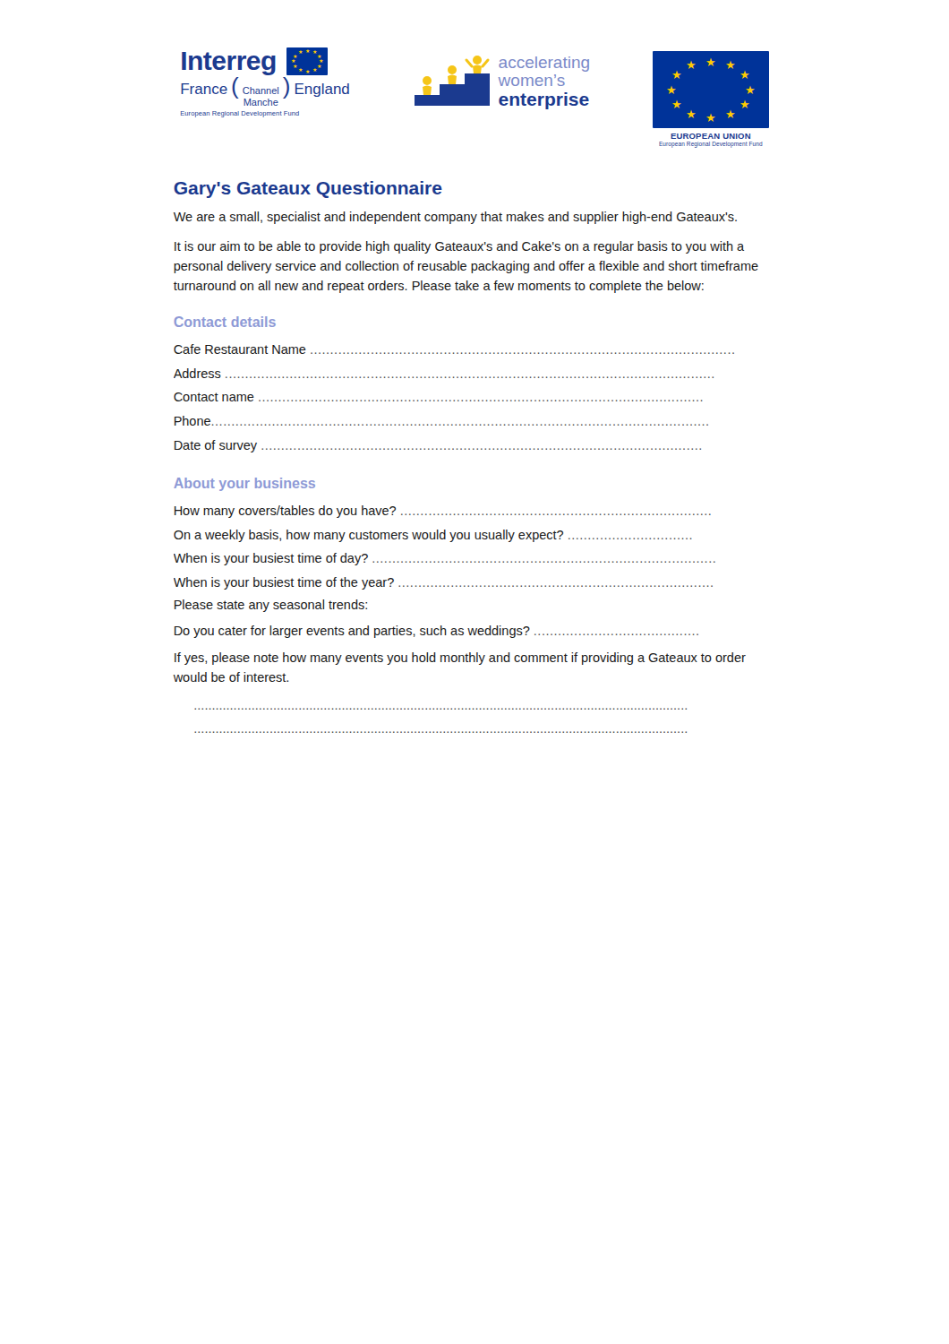Interreg
★ ★ ★ ★ ★ ★ ★ ★ ★ ★ ★ ★
France ( Channel Manche ) England
European Regional Development Fund
accelerating
women’s
enterprise
★ ★ ★ ★ ★ ★ ★ ★ ★ ★ ★ ★
EUROPEAN UNION
European Regional Development Fund
Gary's Gateaux Questionnaire
We are a small, specialist and independent company that makes and supplier high-end Gateaux's.
It is our aim to be able to provide high quality Gateaux's and Cake's on a regular basis to you with a personal delivery service and collection of reusable packaging and offer a flexible and short timeframe turnaround on all new and repeat orders. Please take a few moments to complete the below:
Contact details
Cafe Restaurant Name .........................................................................................................
Address .........................................................................................................................
Contact name ..............................................................................................................
Phone...........................................................................................................................
Date of survey .............................................................................................................
About your business
How many covers/tables do you have? .............................................................................
On a weekly basis, how many customers would you usually expect? ...............................
When is your busiest time of day? .....................................................................................
When is your busiest time of the year? ..............................................................................
Please state any seasonal trends:
Do you cater for larger events and parties, such as weddings? .........................................
If yes, please note how many events you hold monthly and comment if providing a Gateaux to order would be of interest.
.........................................................................................................................................
.........................................................................................................................................